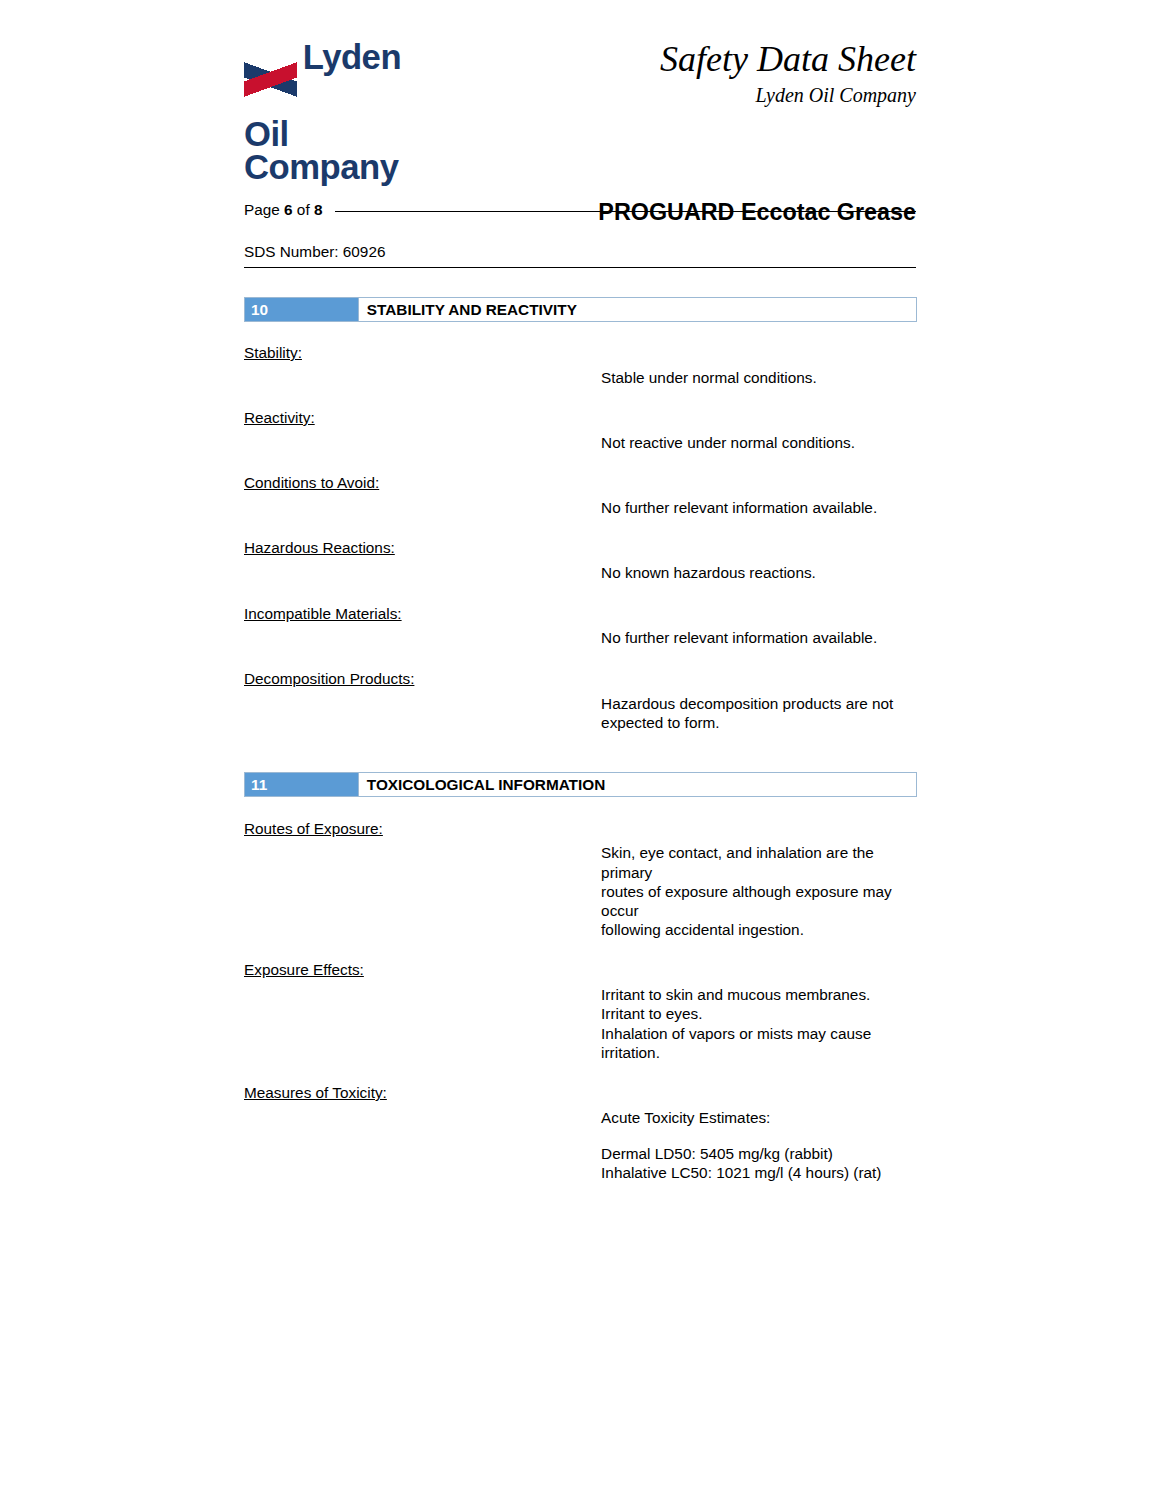Lyden
Oil
Company
Safety Data Sheet
Lyden Oil Company
Page 6 of 8
PROGUARD Eccotac Grease
SDS Number: 60926
10
STABILITY AND REACTIVITY
Stability:
Stable under normal conditions.
Reactivity:
Not reactive under normal conditions.
Conditions to Avoid:
No further relevant information available.
Hazardous Reactions:
No known hazardous reactions.
Incompatible Materials:
No further relevant information available.
Decomposition Products:
Hazardous decomposition products are not
expected to form.
11
TOXICOLOGICAL INFORMATION
Routes of Exposure:
Skin, eye contact, and inhalation are the primary
routes of exposure although exposure may occur
following accidental ingestion.
Exposure Effects:
Irritant to skin and mucous membranes.
Irritant to eyes.
Inhalation of vapors or mists may cause irritation.
Measures of Toxicity:
Acute Toxicity Estimates:
Dermal LD50: 5405 mg/kg (rabbit)
Inhalative LC50: 1021 mg/l (4 hours) (rat)